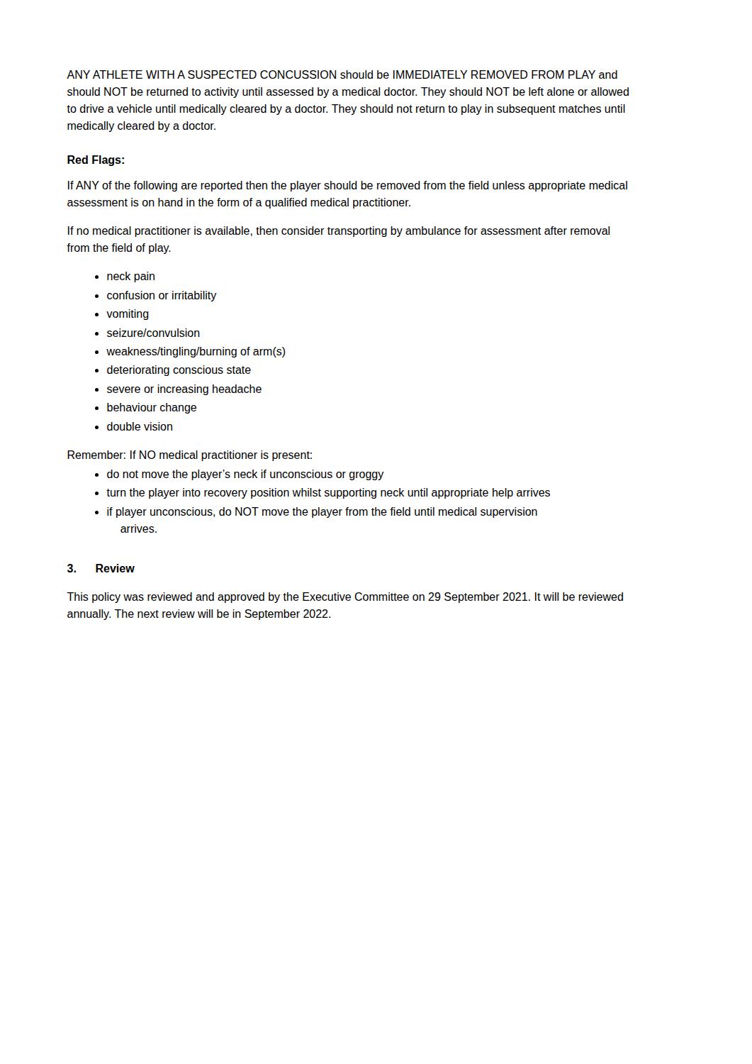ANY ATHLETE WITH A SUSPECTED CONCUSSION should be IMMEDIATELY REMOVED FROM PLAY and should NOT be returned to activity until assessed by a medical doctor. They should NOT be left alone or allowed to drive a vehicle until medically cleared by a doctor. They should not return to play in subsequent matches until medically cleared by a doctor.
Red Flags:
If ANY of the following are reported then the player should be removed from the field unless appropriate medical assessment is on hand in the form of a qualified medical practitioner.
If no medical practitioner is available, then consider transporting by ambulance for assessment after removal from the field of play.
neck pain
confusion or irritability
vomiting
seizure/convulsion
weakness/tingling/burning of arm(s)
deteriorating conscious state
severe or increasing headache
behaviour change
double vision
Remember: If NO medical practitioner is present:
do not move the player’s neck if unconscious or groggy
turn the player into recovery position whilst supporting neck until appropriate help arrives
if player unconscious, do NOT move the player from the field until medical supervision arrives.
3. Review
This policy was reviewed and approved by the Executive Committee on 29 September 2021. It will be reviewed annually. The next review will be in September 2022.